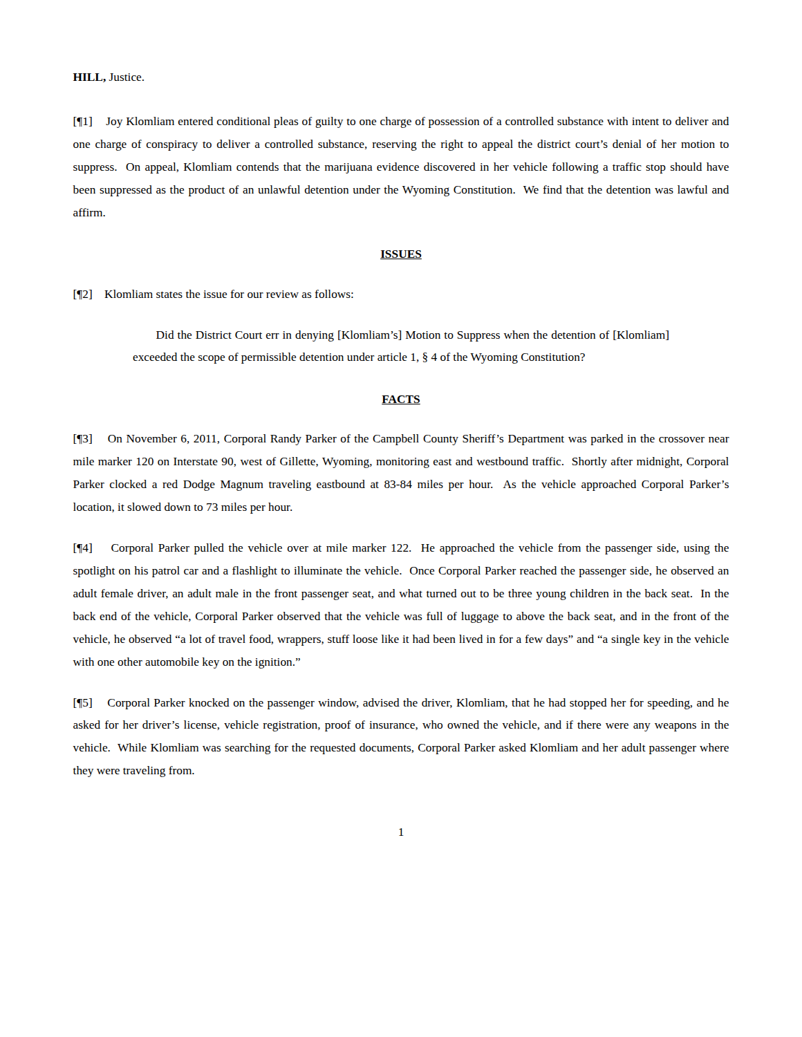HILL, Justice.
[¶1] Joy Klomliam entered conditional pleas of guilty to one charge of possession of a controlled substance with intent to deliver and one charge of conspiracy to deliver a controlled substance, reserving the right to appeal the district court’s denial of her motion to suppress. On appeal, Klomliam contends that the marijuana evidence discovered in her vehicle following a traffic stop should have been suppressed as the product of an unlawful detention under the Wyoming Constitution. We find that the detention was lawful and affirm.
ISSUES
[¶2] Klomliam states the issue for our review as follows:
Did the District Court err in denying [Klomliam’s] Motion to Suppress when the detention of [Klomliam] exceeded the scope of permissible detention under article 1, § 4 of the Wyoming Constitution?
FACTS
[¶3] On November 6, 2011, Corporal Randy Parker of the Campbell County Sheriff’s Department was parked in the crossover near mile marker 120 on Interstate 90, west of Gillette, Wyoming, monitoring east and westbound traffic. Shortly after midnight, Corporal Parker clocked a red Dodge Magnum traveling eastbound at 83-84 miles per hour. As the vehicle approached Corporal Parker’s location, it slowed down to 73 miles per hour.
[¶4] Corporal Parker pulled the vehicle over at mile marker 122. He approached the vehicle from the passenger side, using the spotlight on his patrol car and a flashlight to illuminate the vehicle. Once Corporal Parker reached the passenger side, he observed an adult female driver, an adult male in the front passenger seat, and what turned out to be three young children in the back seat. In the back end of the vehicle, Corporal Parker observed that the vehicle was full of luggage to above the back seat, and in the front of the vehicle, he observed “a lot of travel food, wrappers, stuff loose like it had been lived in for a few days” and “a single key in the vehicle with one other automobile key on the ignition.”
[¶5] Corporal Parker knocked on the passenger window, advised the driver, Klomliam, that he had stopped her for speeding, and he asked for her driver’s license, vehicle registration, proof of insurance, who owned the vehicle, and if there were any weapons in the vehicle. While Klomliam was searching for the requested documents, Corporal Parker asked Klomliam and her adult passenger where they were traveling from.
1